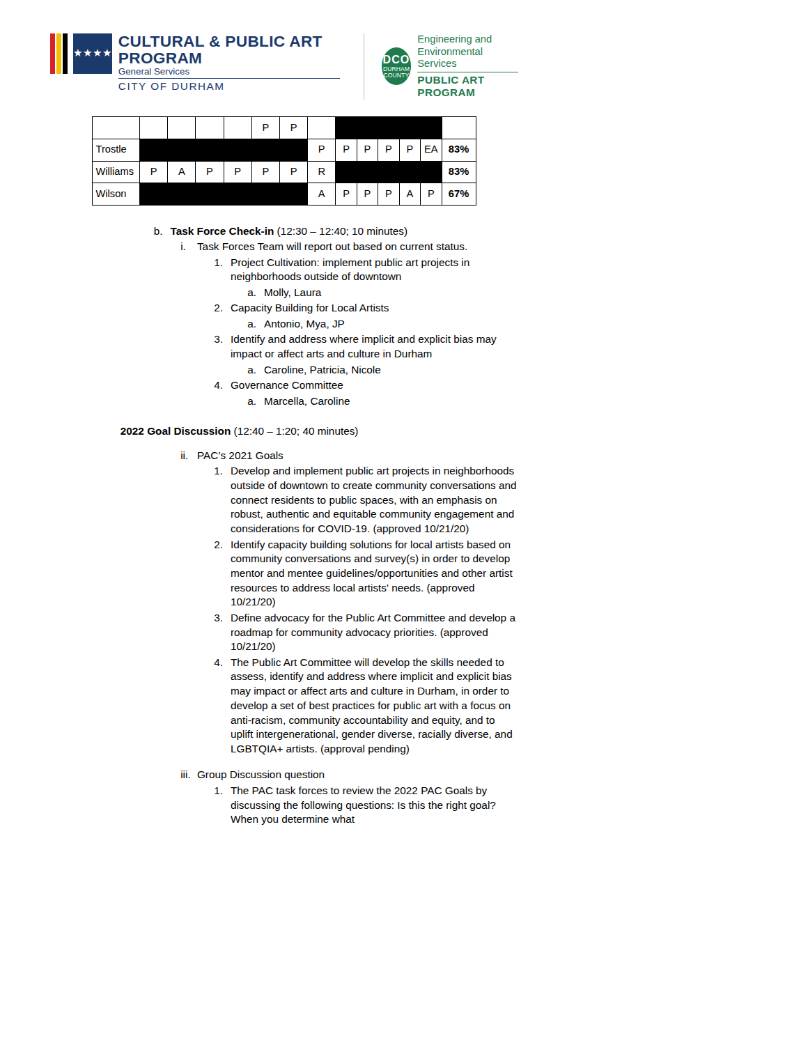★★★★
CULTURAL & PUBLIC ART PROGRAM
General Services
CITY OF DURHAM
DCO
DURHAM
COUNTY
Engineering and
Environmental Services
PUBLIC ART PROGRAM
| | | | | | P | P | | | | | | | |
| Trostle | | | | | | | P | P | P | P | P | EA | 83% |
| Williams | P | A | P | P | P | P | R | | | | | | 83% |
| Wilson | | | | | | | A | P | P | P | A | P | 67% |
b. Task Force Check-in (12:30 – 12:40; 10 minutes)
i. Task Forces Team will report out based on current status.
1. Project Cultivation: implement public art projects in neighborhoods outside of downtown
a. Molly, Laura
2. Capacity Building for Local Artists
a. Antonio, Mya, JP
3. Identify and address where implicit and explicit bias may impact or affect arts and culture in Durham
a. Caroline, Patricia, Nicole
4. Governance Committee
a. Marcella, Caroline
2022 Goal Discussion (12:40 – 1:20; 40 minutes)
ii. PAC’s 2021 Goals
1. Develop and implement public art projects in neighborhoods outside of downtown to create community conversations and connect residents to public spaces, with an emphasis on robust, authentic and equitable community engagement and considerations for COVID-19. (approved 10/21/20)
2. Identify capacity building solutions for local artists based on community conversations and survey(s) in order to develop mentor and mentee guidelines/opportunities and other artist resources to address local artists' needs. (approved 10/21/20)
3. Define advocacy for the Public Art Committee and develop a roadmap for community advocacy priorities. (approved 10/21/20)
4. The Public Art Committee will develop the skills needed to assess, identify and address where implicit and explicit bias may impact or affect arts and culture in Durham, in order to develop a set of best practices for public art with a focus on anti-racism, community accountability and equity, and to uplift intergenerational, gender diverse, racially diverse, and LGBTQIA+ artists. (approval pending)
iii. Group Discussion question
1. The PAC task forces to review the 2022 PAC Goals by discussing the following questions: Is this the right goal? When you determine what